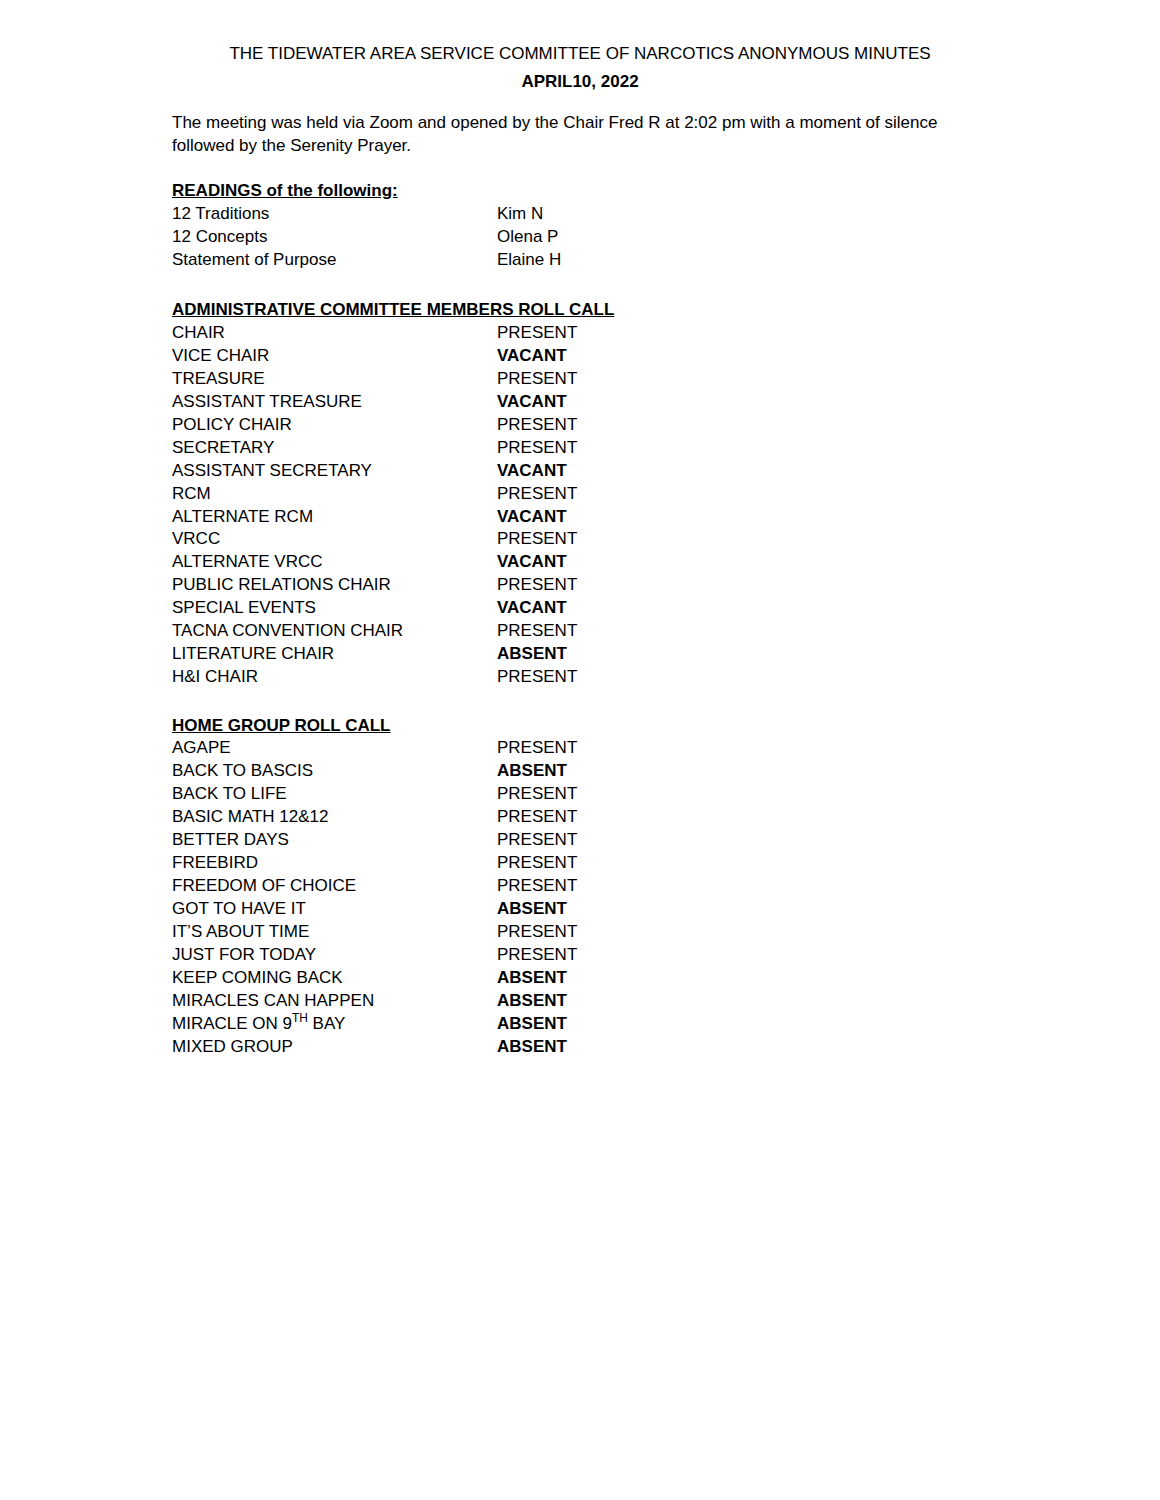THE TIDEWATER AREA SERVICE COMMITTEE OF NARCOTICS ANONYMOUS MINUTES
APRIL10, 2022
The meeting was held via Zoom and opened by the Chair Fred R at 2:02 pm with a moment of silence followed by the Serenity Prayer.
READINGS of the following:
| 12 Traditions | Kim N |
| 12 Concepts | Olena P |
| Statement of Purpose | Elaine H |
ADMINISTRATIVE COMMITTEE MEMBERS ROLL CALL
| CHAIR | PRESENT |
| VICE CHAIR | VACANT |
| TREASURE | PRESENT |
| ASSISTANT TREASURE | VACANT |
| POLICY CHAIR | PRESENT |
| SECRETARY | PRESENT |
| ASSISTANT SECRETARY | VACANT |
| RCM | PRESENT |
| ALTERNATE RCM | VACANT |
| VRCC | PRESENT |
| ALTERNATE VRCC | VACANT |
| PUBLIC RELATIONS CHAIR | PRESENT |
| SPECIAL EVENTS | VACANT |
| TACNA CONVENTION CHAIR | PRESENT |
| LITERATURE CHAIR | ABSENT |
| H&I CHAIR | PRESENT |
HOME GROUP ROLL CALL
| AGAPE | PRESENT |
| BACK TO BASCIS | ABSENT |
| BACK TO LIFE | PRESENT |
| BASIC MATH 12&12 | PRESENT |
| BETTER DAYS | PRESENT |
| FREEBIRD | PRESENT |
| FREEDOM OF CHOICE | PRESENT |
| GOT TO HAVE IT | ABSENT |
| IT’S ABOUT TIME | PRESENT |
| JUST FOR TODAY | PRESENT |
| KEEP COMING BACK | ABSENT |
| MIRACLES CAN HAPPEN | ABSENT |
| MIRACLE ON 9 TH BAY | ABSENT |
| MIXED GROUP | ABSENT |